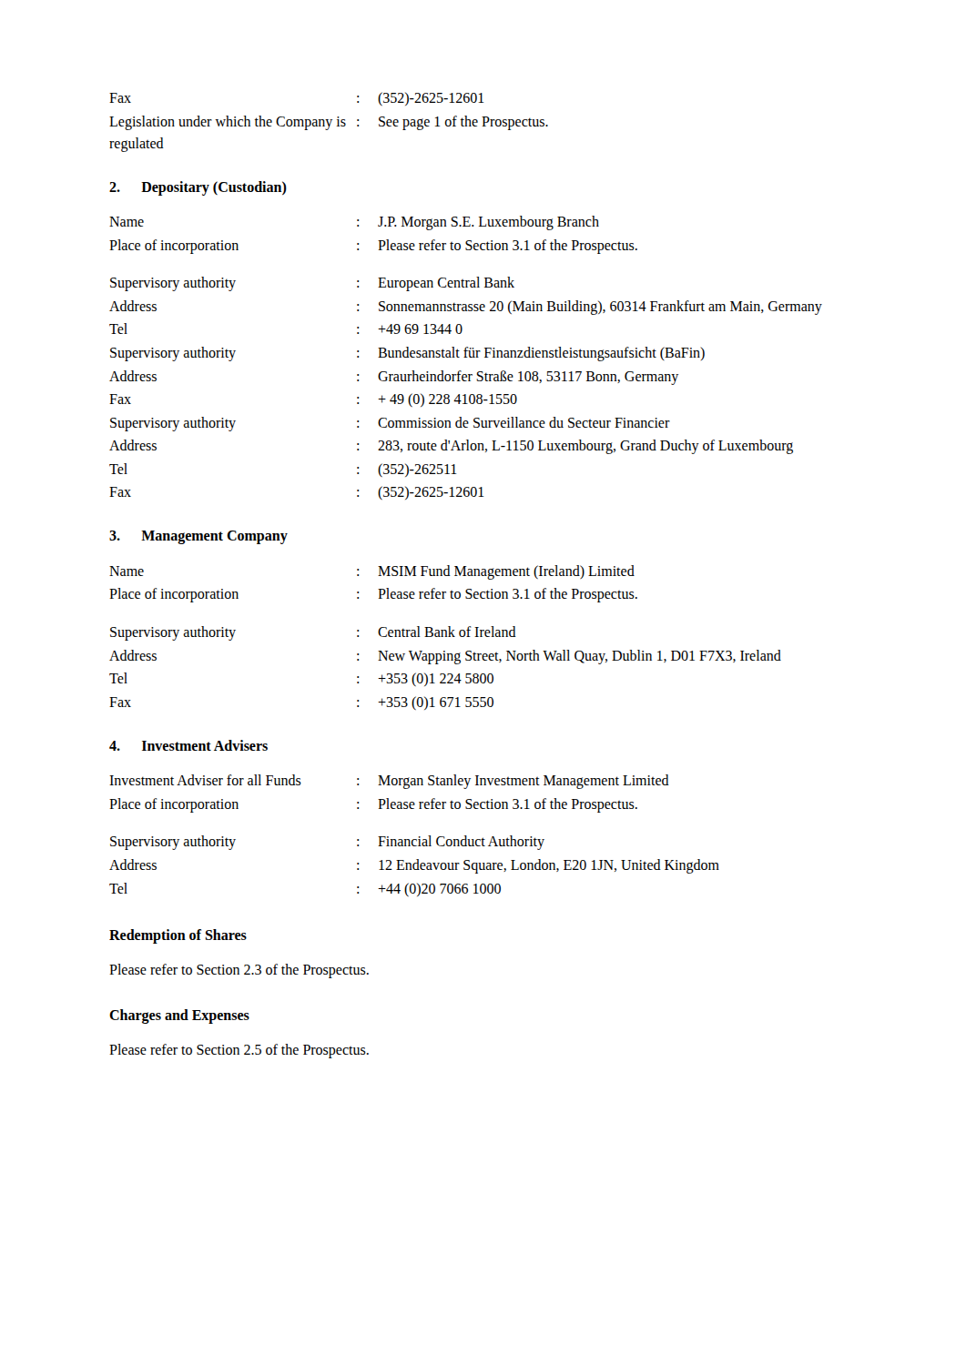| Fax | : | (352)-2625-12601 |
| Legislation under which the Company is regulated | : | See page 1 of the Prospectus. |
2. Depositary (Custodian)
| Name | : | J.P. Morgan S.E. Luxembourg Branch |
| Place of incorporation | : | Please refer to Section 3.1 of the Prospectus. |
| Supervisory authority | : | European Central Bank |
| Address | : | Sonnemannstrasse 20 (Main Building), 60314 Frankfurt am Main, Germany |
| Tel | : | +49 69 1344 0 |
| Supervisory authority | : | Bundesanstalt für Finanzdienstleistungsaufsicht (BaFin) |
| Address | : | Graurheindorfer Straße 108, 53117 Bonn, Germany |
| Fax | : | + 49 (0) 228 4108-1550 |
| Supervisory authority | : | Commission de Surveillance du Secteur Financier |
| Address | : | 283, route d'Arlon, L-1150 Luxembourg, Grand Duchy of Luxembourg |
| Tel | : | (352)-262511 |
| Fax | : | (352)-2625-12601 |
3. Management Company
| Name | : | MSIM Fund Management (Ireland) Limited |
| Place of incorporation | : | Please refer to Section 3.1 of the Prospectus. |
| Supervisory authority | : | Central Bank of Ireland |
| Address | : | New Wapping Street, North Wall Quay, Dublin 1, D01 F7X3, Ireland |
| Tel | : | +353 (0)1 224 5800 |
| Fax | : | +353 (0)1 671 5550 |
4. Investment Advisers
| Investment Adviser for all Funds | : | Morgan Stanley Investment Management Limited |
| Place of incorporation | : | Please refer to Section 3.1 of the Prospectus. |
| Supervisory authority | : | Financial Conduct Authority |
| Address | : | 12 Endeavour Square, London, E20 1JN, United Kingdom |
| Tel | : | +44 (0)20 7066 1000 |
Redemption of Shares
Please refer to Section 2.3 of the Prospectus.
Charges and Expenses
Please refer to Section 2.5 of the Prospectus.